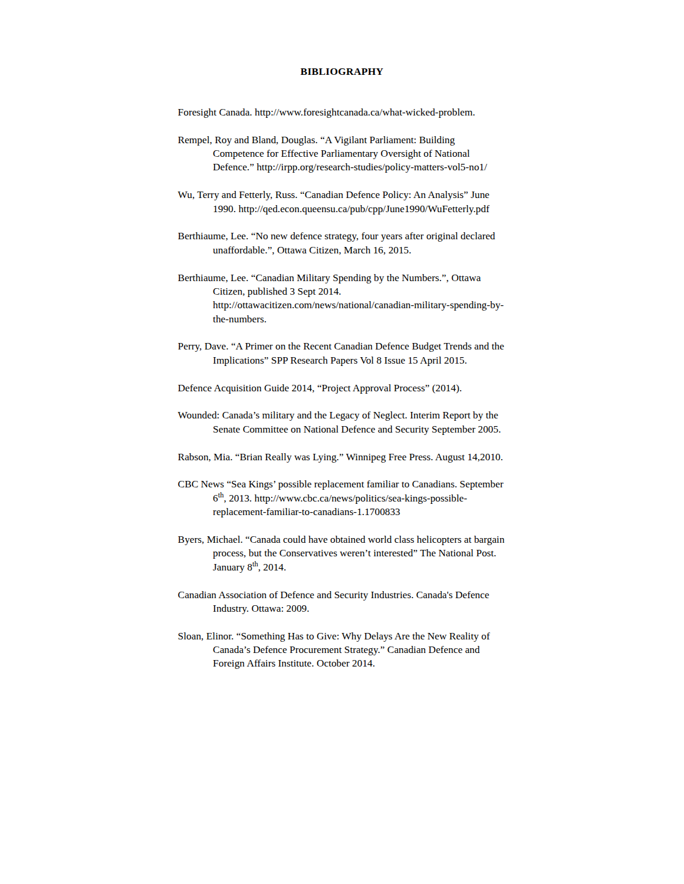BIBLIOGRAPHY
Foresight Canada. http://www.foresightcanada.ca/what-wicked-problem.
Rempel, Roy and Bland, Douglas. “A Vigilant Parliament: Building Competence for Effective Parliamentary Oversight of National Defence.” http://irpp.org/research-studies/policy-matters-vol5-no1/
Wu, Terry and Fetterly, Russ. “Canadian Defence Policy: An Analysis” June 1990. http://qed.econ.queensu.ca/pub/cpp/June1990/WuFetterly.pdf
Berthiaume, Lee. “No new defence strategy, four years after original declared unaffordable.”, Ottawa Citizen, March 16, 2015.
Berthiaume, Lee. “Canadian Military Spending by the Numbers.”, Ottawa Citizen, published 3 Sept 2014. http://ottawacitizen.com/news/national/canadian-military-spending-by-the-numbers.
Perry, Dave. “A Primer on the Recent Canadian Defence Budget Trends and the Implications” SPP Research Papers Vol 8 Issue 15 April 2015.
Defence Acquisition Guide 2014, “Project Approval Process” (2014).
Wounded: Canada’s military and the Legacy of Neglect. Interim Report by the Senate Committee on National Defence and Security September 2005.
Rabson, Mia. “Brian Really was Lying.” Winnipeg Free Press. August 14,2010.
CBC News “Sea Kings’ possible replacement familiar to Canadians. September 6th, 2013. http://www.cbc.ca/news/politics/sea-kings-possible-replacement-familiar-to-canadians-1.1700833
Byers, Michael. “Canada could have obtained world class helicopters at bargain process, but the Conservatives weren’t interested” The National Post. January 8th, 2014.
Canadian Association of Defence and Security Industries. Canada's Defence Industry. Ottawa: 2009.
Sloan, Elinor. “Something Has to Give: Why Delays Are the New Reality of Canada’s Defence Procurement Strategy.” Canadian Defence and Foreign Affairs Institute. October 2014.